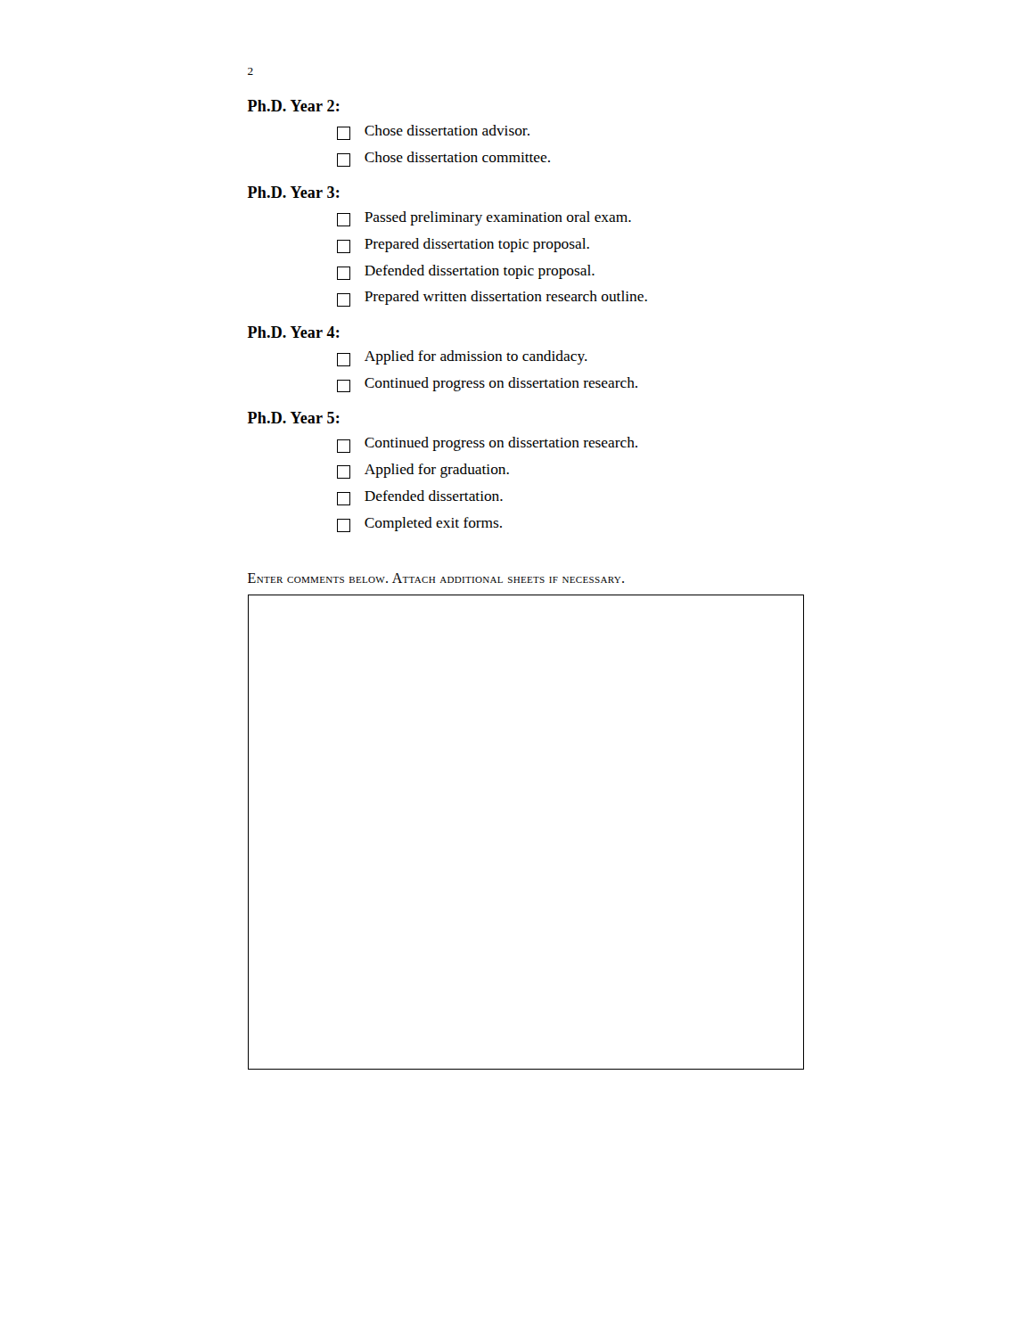2
Ph.D. Year 2:
Chose dissertation advisor.
Chose dissertation committee.
Ph.D. Year 3:
Passed preliminary examination oral exam.
Prepared dissertation topic proposal.
Defended dissertation topic proposal.
Prepared written dissertation research outline.
Ph.D. Year 4:
Applied for admission to candidacy.
Continued progress on dissertation research.
Ph.D. Year 5:
Continued progress on dissertation research.
Applied for graduation.
Defended dissertation.
Completed exit forms.
Enter comments below. Attach additional sheets if necessary.